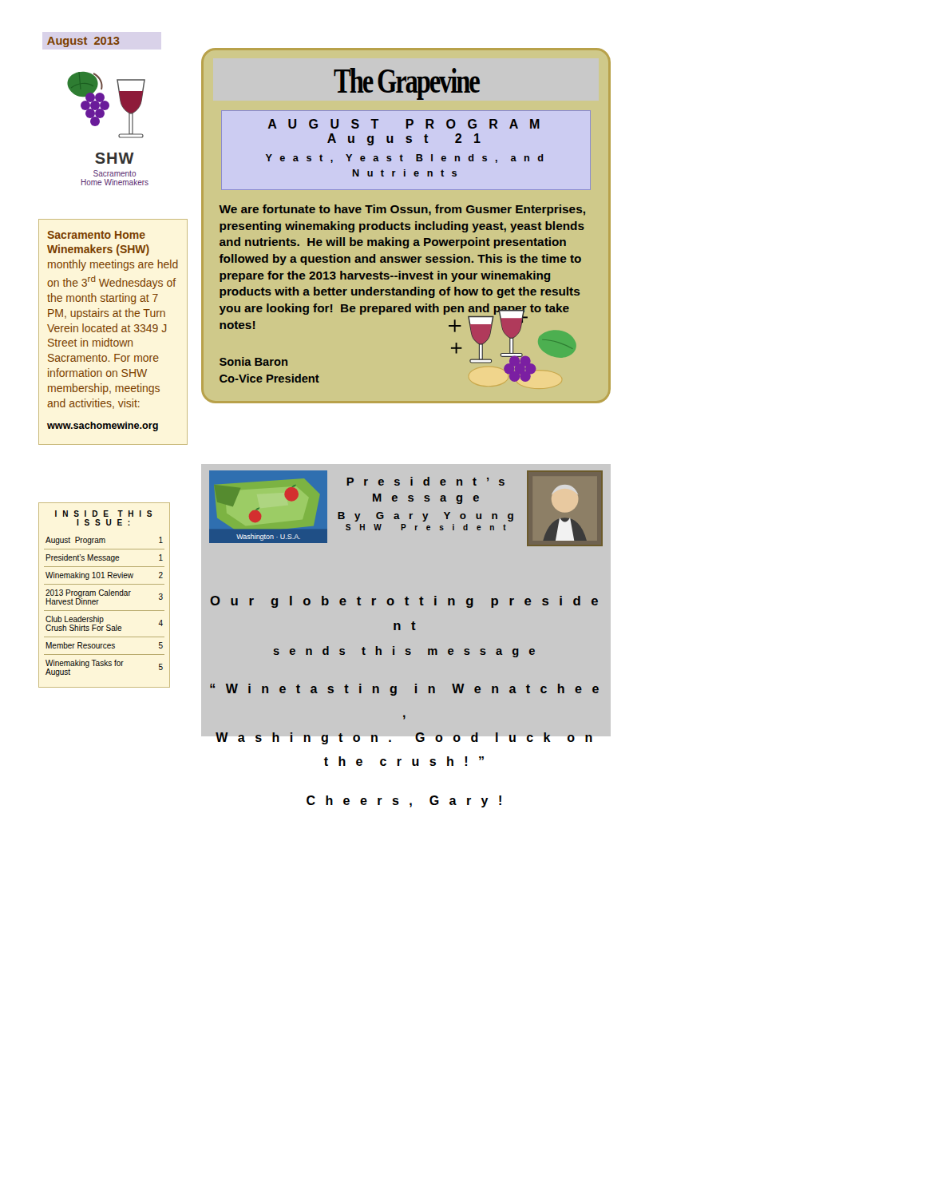August 2013
SHW
Sacramento
Home Winemakers
Sacramento Home Winemakers (SHW) monthly meetings are held on the 3rd Wednesdays of the month starting at 7 PM, upstairs at the Turn Verein located at 3349 J Street in midtown Sacramento. For more information on SHW membership, meetings and activities, visit: www.sachomewine.org
I N S I D E T H I S
I S S U E :
| August Program | 1 |
| President’s Message | 1 |
| Winemaking 101 Review | 2 |
| 2013 Program Calendar Harvest Dinner | 3 |
| Club Leadership Crush Shirts For Sale | 4 |
| Member Resources | 5 |
| Winemaking Tasks for August | 5 |
The Grapevine
A U G U S T P R O G R A M
A u g u s t 2 1
Y e a s t , Y e a s t B l e n d s , a n d
N u t r i e n t s
We are fortunate to have Tim Ossun, from Gusmer Enterprises, presenting winemaking products including yeast, yeast blends and nutrients. He will be making a Powerpoint presentation followed by a question and answer session. This is the time to prepare for the 2013 harvests--invest in your winemaking products with a better understanding of how to get the results you are looking for! Be prepared with pen and paper to take notes!
Sonia Baron
Co-Vice President
Washington · U.S.A.
P r e s i d e n t ’ s
M e s s a g e
B y G a r y Y o u n g
S H W P r e s i d e n t
O u r g l o b e t r o t t i n g p r e s i d e n t
s e n d s t h i s m e s s a g e
“ W i n e t a s t i n g i n W e n a t c h e e ,
W a s h i n g t o n . G o o d l u c k o n
t h e c r u s h ! ”
C h e e r s , G a r y !